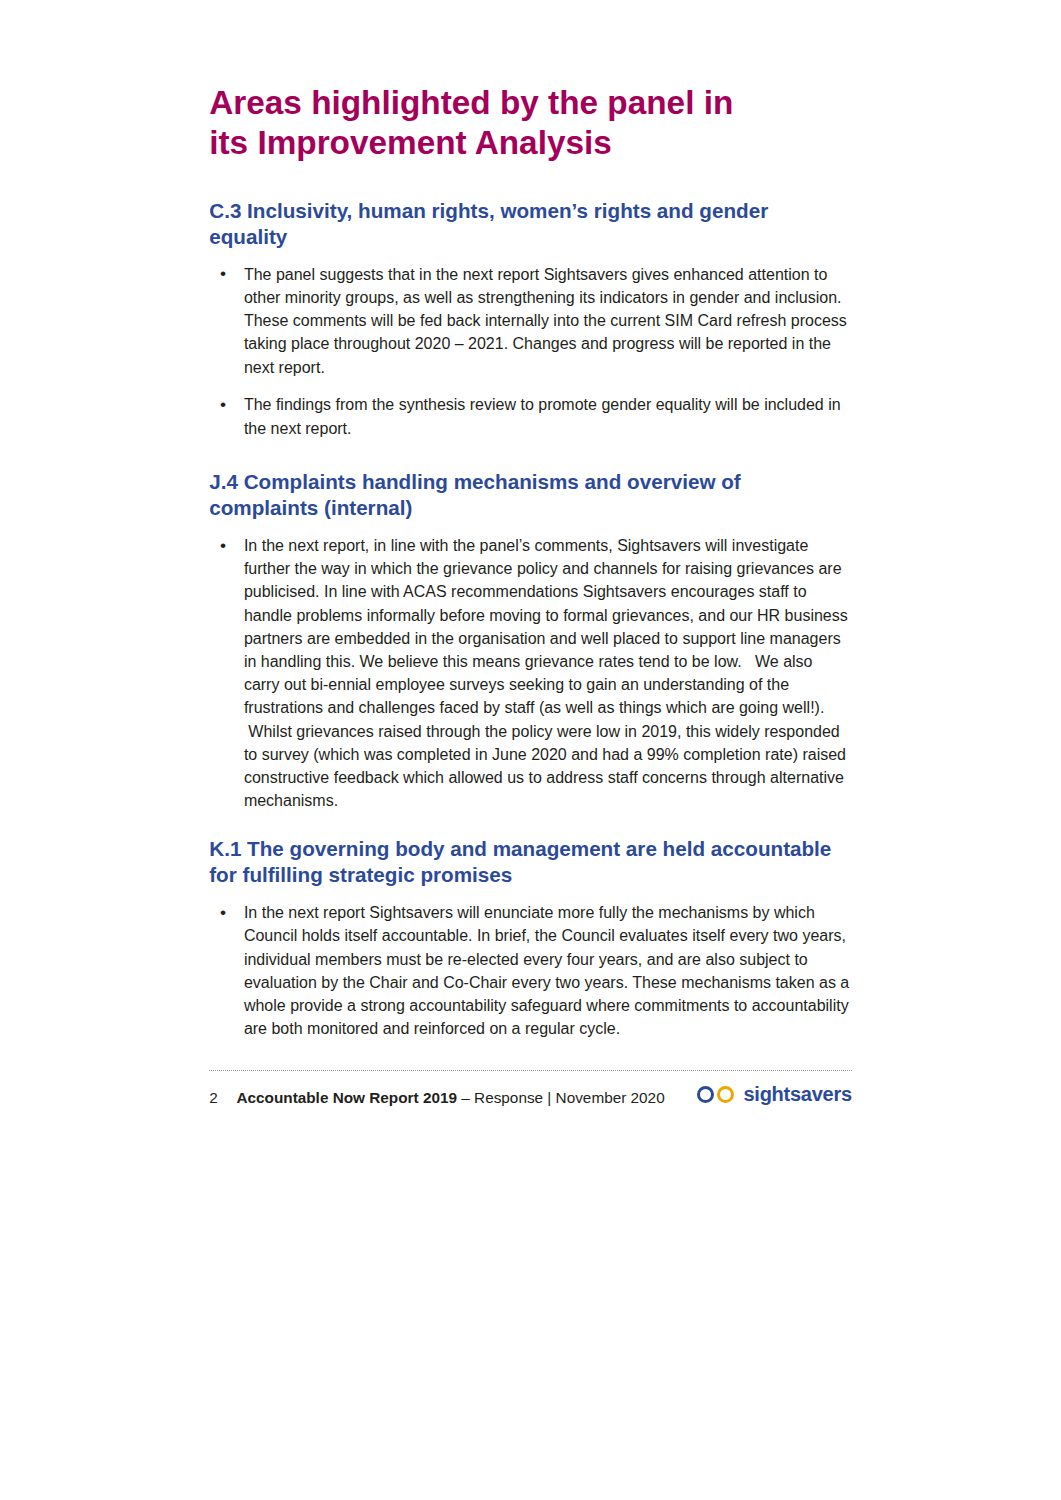Areas highlighted by the panel in its Improvement Analysis
C.3 Inclusivity, human rights, women’s rights and gender equality
The panel suggests that in the next report Sightsavers gives enhanced attention to other minority groups, as well as strengthening its indicators in gender and inclusion. These comments will be fed back internally into the current SIM Card refresh process taking place throughout 2020 – 2021. Changes and progress will be reported in the next report.
The findings from the synthesis review to promote gender equality will be included in the next report.
J.4 Complaints handling mechanisms and overview of complaints (internal)
In the next report, in line with the panel’s comments, Sightsavers will investigate further the way in which the grievance policy and channels for raising grievances are publicised. In line with ACAS recommendations Sightsavers encourages staff to handle problems informally before moving to formal grievances, and our HR business partners are embedded in the organisation and well placed to support line managers in handling this. We believe this means grievance rates tend to be low. We also carry out bi-ennial employee surveys seeking to gain an understanding of the frustrations and challenges faced by staff (as well as things which are going well!). Whilst grievances raised through the policy were low in 2019, this widely responded to survey (which was completed in June 2020 and had a 99% completion rate) raised constructive feedback which allowed us to address staff concerns through alternative mechanisms.
K.1 The governing body and management are held accountable for fulfilling strategic promises
In the next report Sightsavers will enunciate more fully the mechanisms by which Council holds itself accountable. In brief, the Council evaluates itself every two years, individual members must be re-elected every four years, and are also subject to evaluation by the Chair and Co-Chair every two years. These mechanisms taken as a whole provide a strong accountability safeguard where commitments to accountability are both monitored and reinforced on a regular cycle.
2 Accountable Now Report 2019 – Response | November 2020
sightsavers